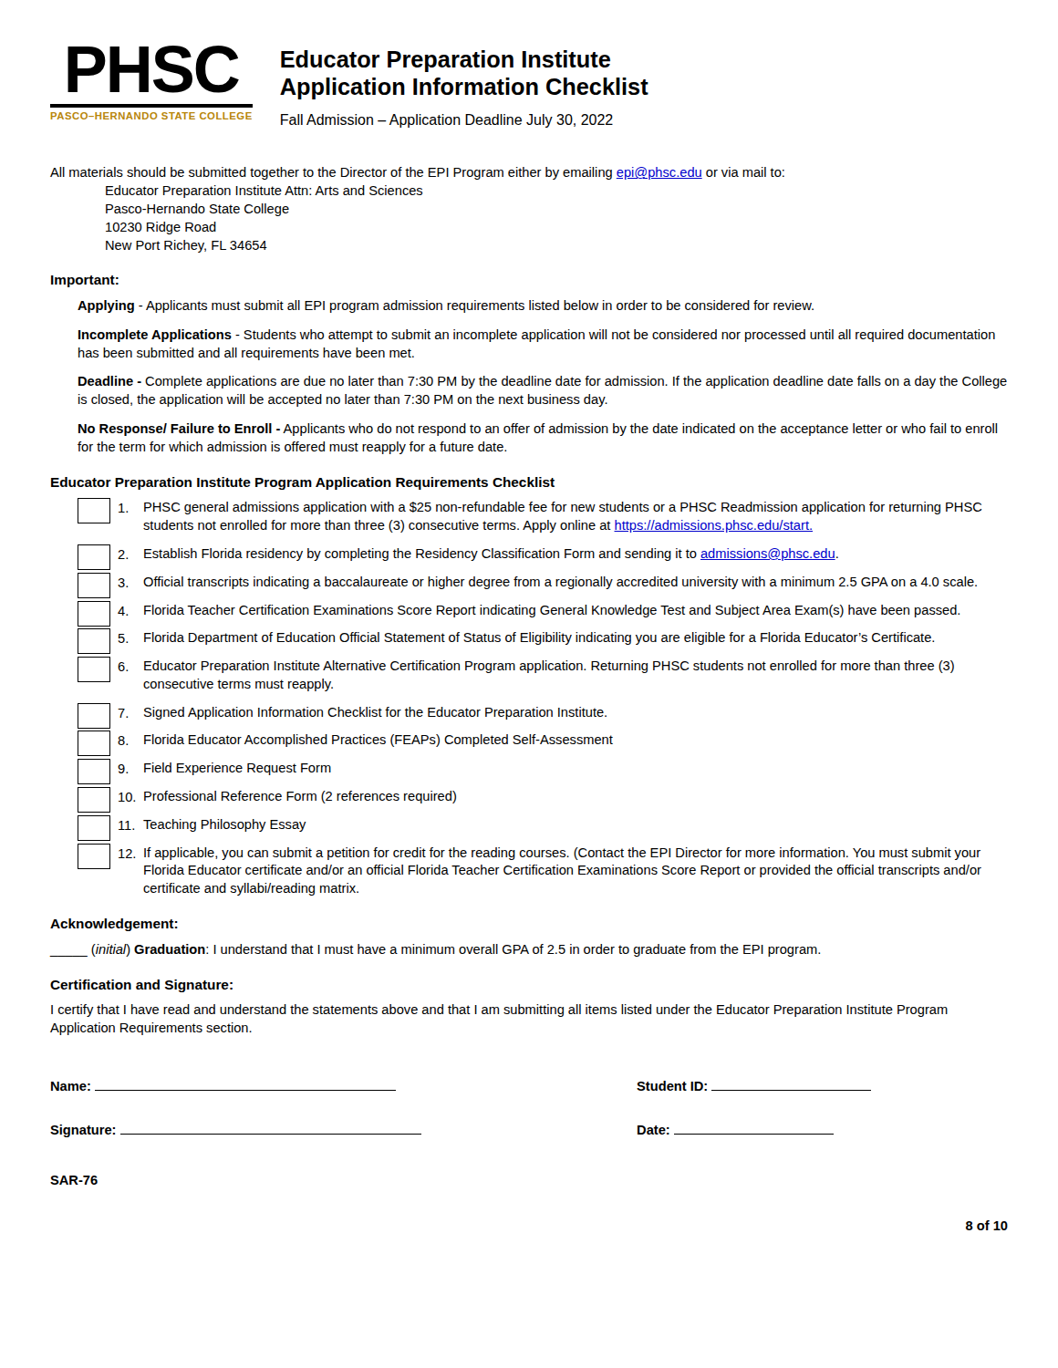PHSC
PASCO–HERNANDO STATE COLLEGE
Educator Preparation Institute
Application Information Checklist
Fall Admission – Application Deadline July 30, 2022
All materials should be submitted together to the Director of the EPI Program either by emailing epi@phsc.edu or via mail to:
Educator Preparation Institute Attn: Arts and Sciences
Pasco-Hernando State College
10230 Ridge Road
New Port Richey, FL 34654
Important:
Applying - Applicants must submit all EPI program admission requirements listed below in order to be considered for review.
Incomplete Applications - Students who attempt to submit an incomplete application will not be considered nor processed until all required documentation has been submitted and all requirements have been met.
Deadline - Complete applications are due no later than 7:30 PM by the deadline date for admission. If the application deadline date falls on a day the College is closed, the application will be accepted no later than 7:30 PM on the next business day.
No Response/ Failure to Enroll - Applicants who do not respond to an offer of admission by the date indicated on the acceptance letter or who fail to enroll for the term for which admission is offered must reapply for a future date.
Educator Preparation Institute Program Application Requirements Checklist
PHSC general admissions application with a $25 non-refundable fee for new students or a PHSC Readmission application for returning PHSC students not enrolled for more than three (3) consecutive terms. Apply online at https://admissions.phsc.edu/start.
Establish Florida residency by completing the Residency Classification Form and sending it to admissions@phsc.edu.
Official transcripts indicating a baccalaureate or higher degree from a regionally accredited university with a minimum 2.5 GPA on a 4.0 scale.
Florida Teacher Certification Examinations Score Report indicating General Knowledge Test and Subject Area Exam(s) have been passed.
Florida Department of Education Official Statement of Status of Eligibility indicating you are eligible for a Florida Educator’s Certificate.
Educator Preparation Institute Alternative Certification Program application. Returning PHSC students not enrolled for more than three (3) consecutive terms must reapply.
Signed Application Information Checklist for the Educator Preparation Institute.
Florida Educator Accomplished Practices (FEAPs) Completed Self-Assessment
Field Experience Request Form
Professional Reference Form (2 references required)
Teaching Philosophy Essay
If applicable, you can submit a petition for credit for the reading courses. (Contact the EPI Director for more information. You must submit your Florida Educator certificate and/or an official Florida Teacher Certification Examinations Score Report or provided the official transcripts and/or certificate and syllabi/reading matrix.
Acknowledgement:
_____ (initial) Graduation: I understand that I must have a minimum overall GPA of 2.5 in order to graduate from the EPI program.
Certification and Signature:
I certify that I have read and understand the statements above and that I am submitting all items listed under the Educator Preparation Institute Program Application Requirements section.
| Name: | Student ID: |
| Signature: | Date: |
SAR-76
8 of 10